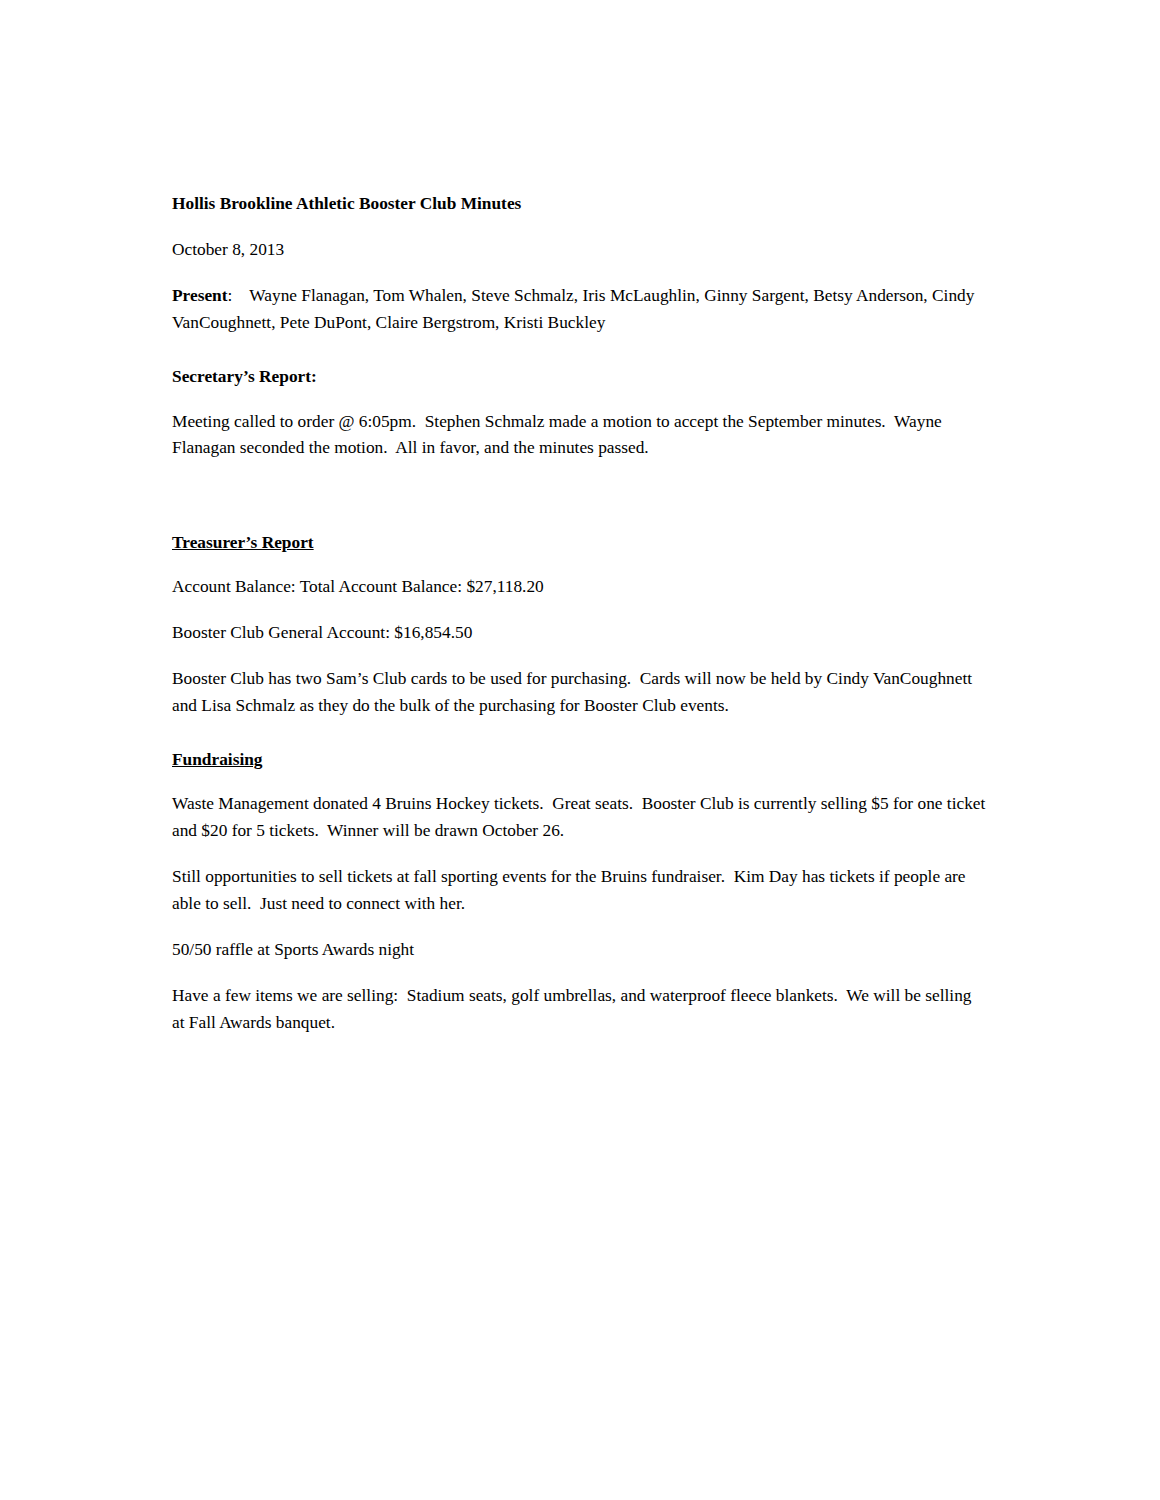Hollis Brookline Athletic Booster Club Minutes
October 8, 2013
Present: Wayne Flanagan, Tom Whalen, Steve Schmalz, Iris McLaughlin, Ginny Sargent, Betsy Anderson, Cindy VanCoughnett, Pete DuPont, Claire Bergstrom, Kristi Buckley
Secretary’s Report:
Meeting called to order @ 6:05pm. Stephen Schmalz made a motion to accept the September minutes. Wayne Flanagan seconded the motion. All in favor, and the minutes passed.
Treasurer’s Report
Account Balance: Total Account Balance: $27,118.20
Booster Club General Account: $16,854.50
Booster Club has two Sam’s Club cards to be used for purchasing. Cards will now be held by Cindy VanCoughnett and Lisa Schmalz as they do the bulk of the purchasing for Booster Club events.
Fundraising
Waste Management donated 4 Bruins Hockey tickets. Great seats. Booster Club is currently selling $5 for one ticket and $20 for 5 tickets. Winner will be drawn October 26.
Still opportunities to sell tickets at fall sporting events for the Bruins fundraiser. Kim Day has tickets if people are able to sell. Just need to connect with her.
50/50 raffle at Sports Awards night
Have a few items we are selling: Stadium seats, golf umbrellas, and waterproof fleece blankets. We will be selling at Fall Awards banquet.